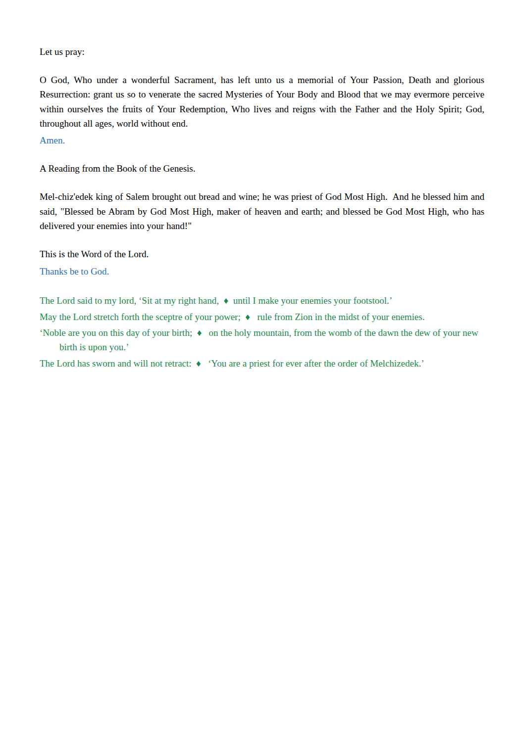Let us pray:
O God, Who under a wonderful Sacrament, has left unto us a memorial of Your Passion, Death and glorious Resurrection: grant us so to venerate the sacred Mysteries of Your Body and Blood that we may evermore perceive within ourselves the fruits of Your Redemption, Who lives and reigns with the Father and the Holy Spirit; God, throughout all ages, world without end.
Amen.
A Reading from the Book of the Genesis.
Mel-chiz'edek king of Salem brought out bread and wine; he was priest of God Most High. And he blessed him and said, "Blessed be Abram by God Most High, maker of heaven and earth; and blessed be God Most High, who has delivered your enemies into your hand!"
This is the Word of the Lord.
Thanks be to God.
The Lord said to my lord, ‘Sit at my right hand, ♦ until I make your enemies your footstool.’
May the Lord stretch forth the sceptre of your power; ♦ rule from Zion in the midst of your enemies.
‘Noble are you on this day of your birth; ♦ on the holy mountain, from the womb of the dawn the dew of your new birth is upon you.’
The Lord has sworn and will not retract: ♦ ‘You are a priest for ever after the order of Melchizedek.’